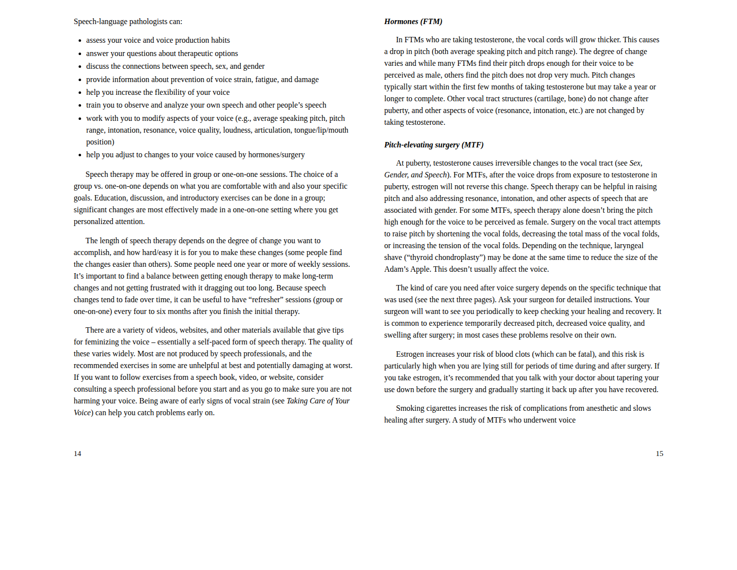Speech-language pathologists can:
assess your voice and voice production habits
answer your questions about therapeutic options
discuss the connections between speech, sex, and gender
provide information about prevention of voice strain, fatigue, and damage
help you increase the flexibility of your voice
train you to observe and analyze your own speech and other people’s speech
work with you to modify aspects of your voice (e.g., average speaking pitch, pitch range, intonation, resonance, voice quality, loudness, articulation, tongue/lip/mouth position)
help you adjust to changes to your voice caused by hormones/surgery
Speech therapy may be offered in group or one-on-one sessions. The choice of a group vs. one-on-one depends on what you are comfortable with and also your specific goals. Education, discussion, and introductory exercises can be done in a group; significant changes are most effectively made in a one-on-one setting where you get personalized attention.
The length of speech therapy depends on the degree of change you want to accomplish, and how hard/easy it is for you to make these changes (some people find the changes easier than others). Some people need one year or more of weekly sessions. It’s important to find a balance between getting enough therapy to make long-term changes and not getting frustrated with it dragging out too long. Because speech changes tend to fade over time, it can be useful to have “refresher” sessions (group or one-on-one) every four to six months after you finish the initial therapy.
There are a variety of videos, websites, and other materials available that give tips for feminizing the voice – essentially a self-paced form of speech therapy. The quality of these varies widely. Most are not produced by speech professionals, and the recommended exercises in some are unhelpful at best and potentially damaging at worst. If you want to follow exercises from a speech book, video, or website, consider consulting a speech professional before you start and as you go to make sure you are not harming your voice. Being aware of early signs of vocal strain (see Taking Care of Your Voice) can help you catch problems early on.
14
Hormones (FTM)
In FTMs who are taking testosterone, the vocal cords will grow thicker. This causes a drop in pitch (both average speaking pitch and pitch range). The degree of change varies and while many FTMs find their pitch drops enough for their voice to be perceived as male, others find the pitch does not drop very much. Pitch changes typically start within the first few months of taking testosterone but may take a year or longer to complete. Other vocal tract structures (cartilage, bone) do not change after puberty, and other aspects of voice (resonance, intonation, etc.) are not changed by taking testosterone.
Pitch-elevating surgery (MTF)
At puberty, testosterone causes irreversible changes to the vocal tract (see Sex, Gender, and Speech). For MTFs, after the voice drops from exposure to testosterone in puberty, estrogen will not reverse this change. Speech therapy can be helpful in raising pitch and also addressing resonance, intonation, and other aspects of speech that are associated with gender. For some MTFs, speech therapy alone doesn’t bring the pitch high enough for the voice to be perceived as female. Surgery on the vocal tract attempts to raise pitch by shortening the vocal folds, decreasing the total mass of the vocal folds, or increasing the tension of the vocal folds. Depending on the technique, laryngeal shave (“thyroid chondroplasty”) may be done at the same time to reduce the size of the Adam’s Apple. This doesn’t usually affect the voice.
The kind of care you need after voice surgery depends on the specific technique that was used (see the next three pages). Ask your surgeon for detailed instructions. Your surgeon will want to see you periodically to keep checking your healing and recovery. It is common to experience temporarily decreased pitch, decreased voice quality, and swelling after surgery; in most cases these problems resolve on their own.
Estrogen increases your risk of blood clots (which can be fatal), and this risk is particularly high when you are lying still for periods of time during and after surgery. If you take estrogen, it’s recommended that you talk with your doctor about tapering your use down before the surgery and gradually starting it back up after you have recovered.
Smoking cigarettes increases the risk of complications from anesthetic and slows healing after surgery. A study of MTFs who underwent voice
15